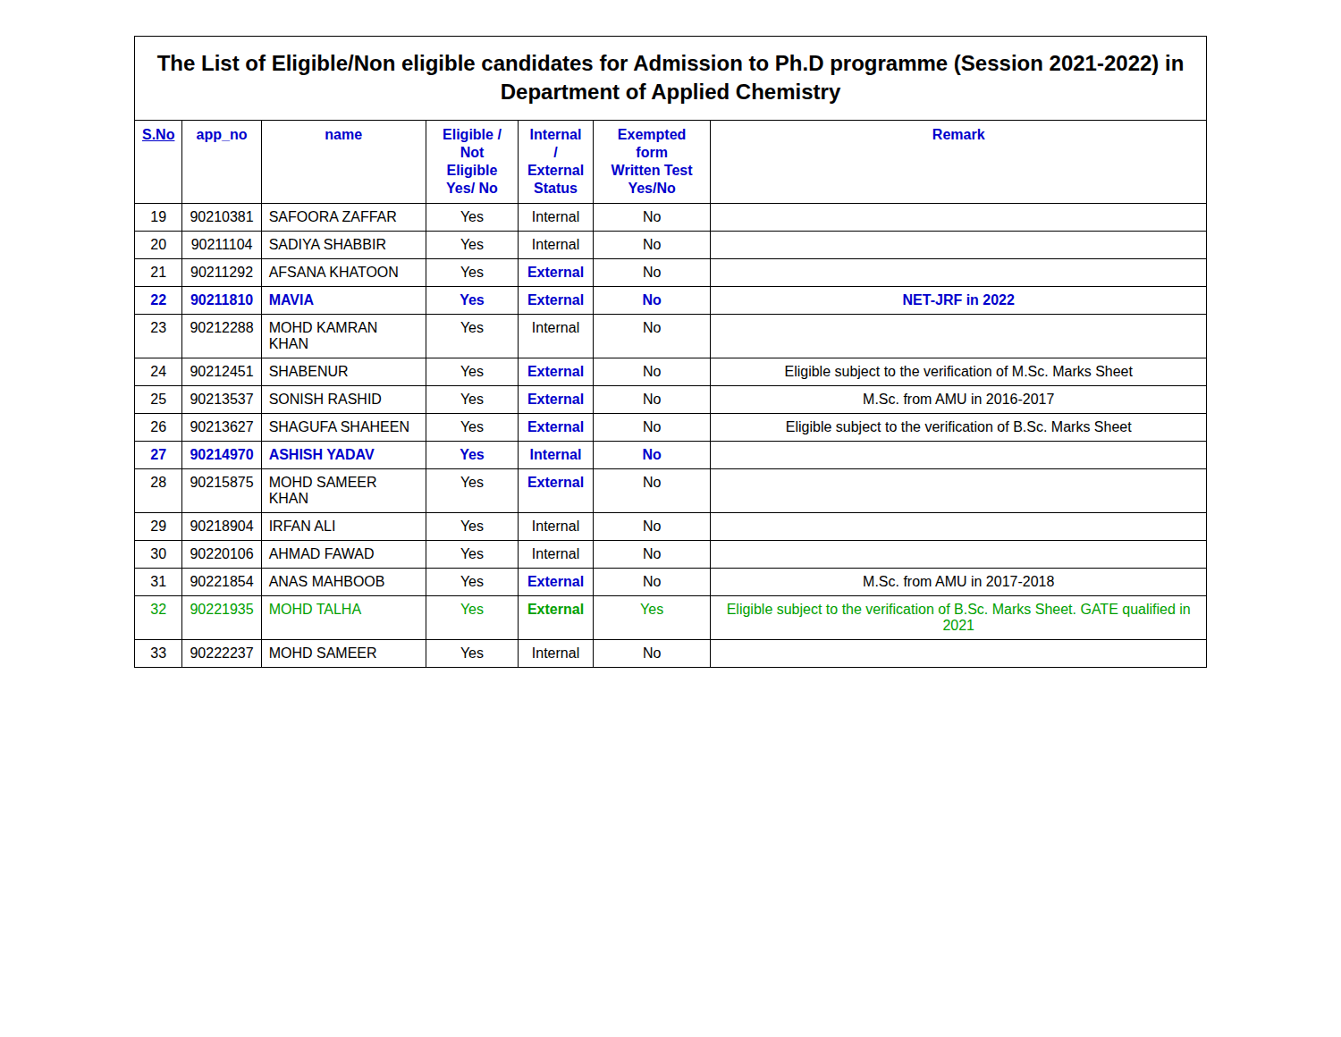The List of Eligible/Non eligible candidates for Admission to Ph.D programme (Session 2021-2022) in Department of Applied Chemistry
| S.No | app_no | name | Eligible / Not Eligible Yes/ No | Internal / External Status | Exempted form Written Test Yes/No | Remark |
| --- | --- | --- | --- | --- | --- | --- |
| 19 | 90210381 | SAFOORA ZAFFAR | Yes | Internal | No | |
| 20 | 90211104 | SADIYA SHABBIR | Yes | Internal | No | |
| 21 | 90211292 | AFSANA KHATOON | Yes | External | No | |
| 22 | 90211810 | MAVIA | Yes | External | No | NET-JRF in 2022 |
| 23 | 90212288 | MOHD KAMRAN KHAN | Yes | Internal | No | |
| 24 | 90212451 | SHABENUR | Yes | External | No | Eligible subject to the verification of M.Sc. Marks Sheet |
| 25 | 90213537 | SONISH RASHID | Yes | External | No | M.Sc. from AMU in 2016-2017 |
| 26 | 90213627 | SHAGUFA SHAHEEN | Yes | External | No | Eligible subject to the verification of B.Sc. Marks Sheet |
| 27 | 90214970 | ASHISH YADAV | Yes | Internal | No | |
| 28 | 90215875 | MOHD SAMEER KHAN | Yes | External | No | |
| 29 | 90218904 | IRFAN ALI | Yes | Internal | No | |
| 30 | 90220106 | AHMAD FAWAD | Yes | Internal | No | |
| 31 | 90221854 | ANAS MAHBOOB | Yes | External | No | M.Sc. from AMU in 2017-2018 |
| 32 | 90221935 | MOHD TALHA | Yes | External | Yes | Eligible subject to the verification of B.Sc. Marks Sheet. GATE qualified in 2021 |
| 33 | 90222237 | MOHD SAMEER | Yes | Internal | No | |